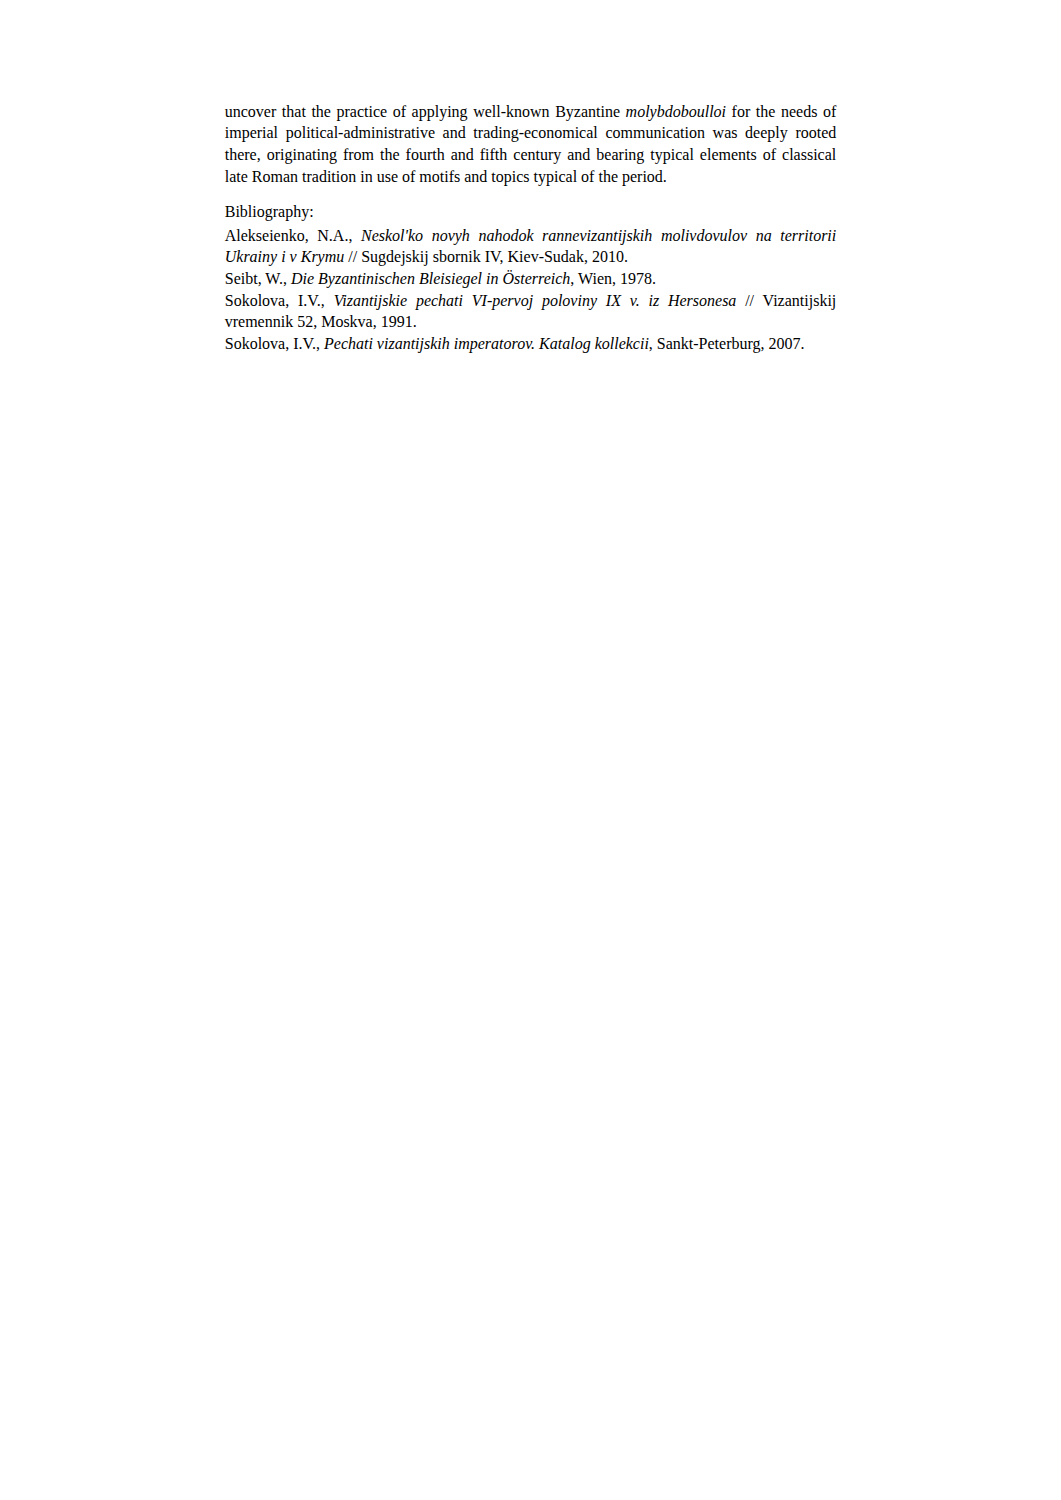uncover that the practice of applying well-known Byzantine molybdoboulloi for the needs of imperial political-administrative and trading-economical communication was deeply rooted there, originating from the fourth and fifth century and bearing typical elements of classical late Roman tradition in use of motifs and topics typical of the period.
Bibliography:
Alekseienko, N.A., Neskol'ko novyh nahodok rannevizantijskih molivdovulov na territorii Ukrainy i v Krymu // Sugdejskij sbornik IV, Kiev-Sudak, 2010.
Seibt, W., Die Byzantinischen Bleisiegel in Österreich, Wien, 1978.
Sokolova, I.V., Vizantijskie pechati VI-pervoj poloviny IX v. iz Hersonesa // Vizantijskij vremennik 52, Moskva, 1991.
Sokolova, I.V., Pechati vizantijskih imperatorov. Katalog kollekcii, Sankt-Peterburg, 2007.